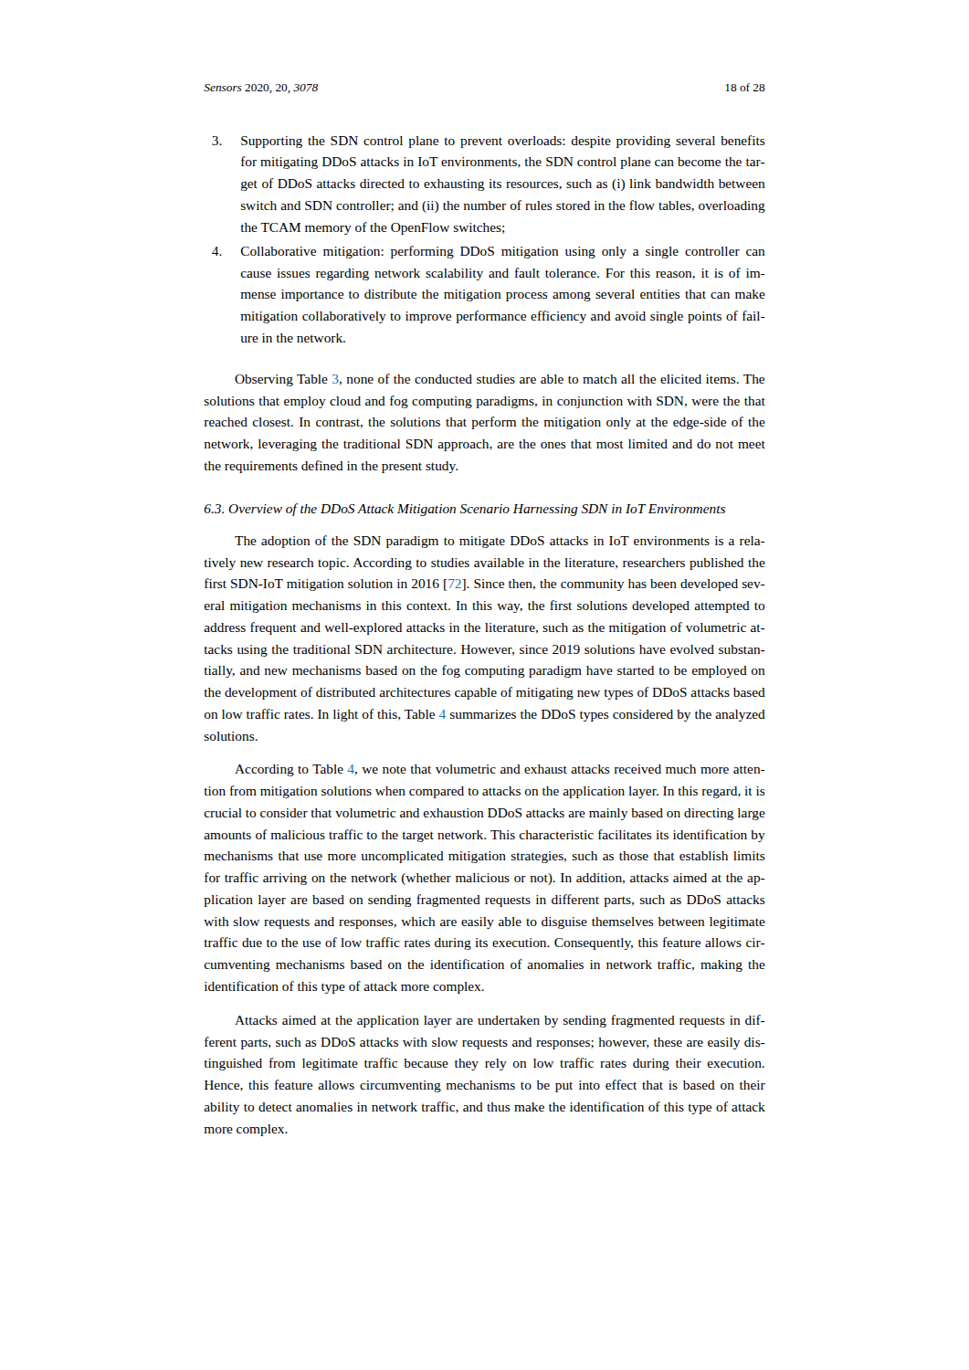Sensors 2020, 20, 3078
18 of 28
3. Supporting the SDN control plane to prevent overloads: despite providing several benefits for mitigating DDoS attacks in IoT environments, the SDN control plane can become the target of DDoS attacks directed to exhausting its resources, such as (i) link bandwidth between switch and SDN controller; and (ii) the number of rules stored in the flow tables, overloading the TCAM memory of the OpenFlow switches;
4. Collaborative mitigation: performing DDoS mitigation using only a single controller can cause issues regarding network scalability and fault tolerance. For this reason, it is of immense importance to distribute the mitigation process among several entities that can make mitigation collaboratively to improve performance efficiency and avoid single points of failure in the network.
Observing Table 3, none of the conducted studies are able to match all the elicited items. The solutions that employ cloud and fog computing paradigms, in conjunction with SDN, were the that reached closest. In contrast, the solutions that perform the mitigation only at the edge-side of the network, leveraging the traditional SDN approach, are the ones that most limited and do not meet the requirements defined in the present study.
6.3. Overview of the DDoS Attack Mitigation Scenario Harnessing SDN in IoT Environments
The adoption of the SDN paradigm to mitigate DDoS attacks in IoT environments is a relatively new research topic. According to studies available in the literature, researchers published the first SDN-IoT mitigation solution in 2016 [72]. Since then, the community has been developed several mitigation mechanisms in this context. In this way, the first solutions developed attempted to address frequent and well-explored attacks in the literature, such as the mitigation of volumetric attacks using the traditional SDN architecture. However, since 2019 solutions have evolved substantially, and new mechanisms based on the fog computing paradigm have started to be employed on the development of distributed architectures capable of mitigating new types of DDoS attacks based on low traffic rates. In light of this, Table 4 summarizes the DDoS types considered by the analyzed solutions.
According to Table 4, we note that volumetric and exhaust attacks received much more attention from mitigation solutions when compared to attacks on the application layer. In this regard, it is crucial to consider that volumetric and exhaustion DDoS attacks are mainly based on directing large amounts of malicious traffic to the target network. This characteristic facilitates its identification by mechanisms that use more uncomplicated mitigation strategies, such as those that establish limits for traffic arriving on the network (whether malicious or not). In addition, attacks aimed at the application layer are based on sending fragmented requests in different parts, such as DDoS attacks with slow requests and responses, which are easily able to disguise themselves between legitimate traffic due to the use of low traffic rates during its execution. Consequently, this feature allows circumventing mechanisms based on the identification of anomalies in network traffic, making the identification of this type of attack more complex.
Attacks aimed at the application layer are undertaken by sending fragmented requests in different parts, such as DDoS attacks with slow requests and responses; however, these are easily distinguished from legitimate traffic because they rely on low traffic rates during their execution. Hence, this feature allows circumventing mechanisms to be put into effect that is based on their ability to detect anomalies in network traffic, and thus make the identification of this type of attack more complex.